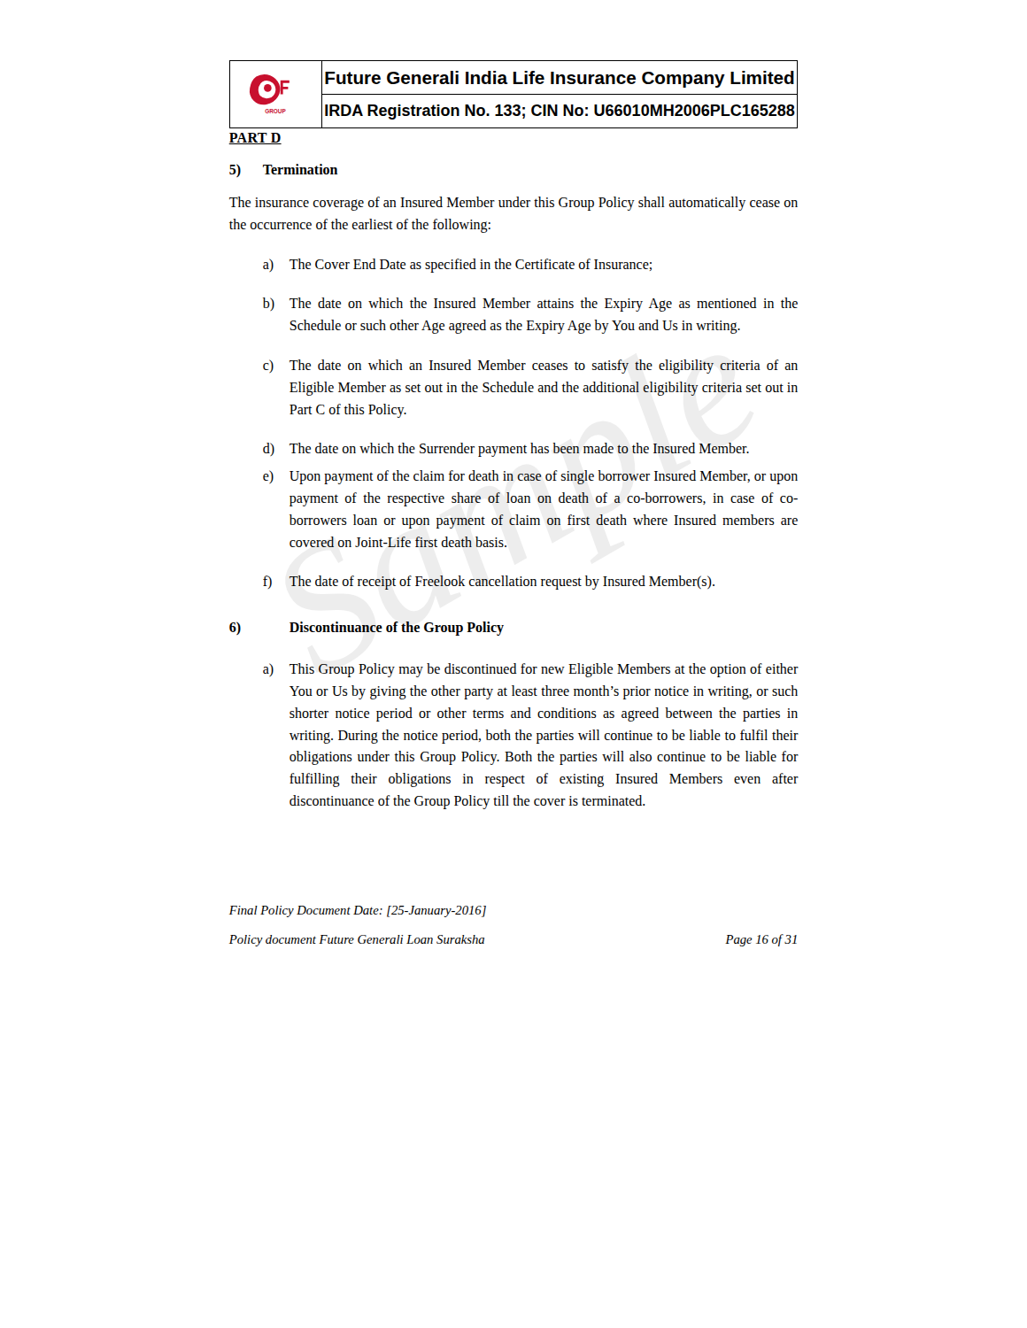Sample
| | Future Generali India Life Insurance Company Limited IRDA Registration No. 133; CIN No: U66010MH2006PLC165288 |
PART D
5) Termination
The insurance coverage of an Insured Member under this Group Policy shall automatically cease on the occurrence of the earliest of the following:
a) The Cover End Date as specified in the Certificate of Insurance;
b) The date on which the Insured Member attains the Expiry Age as mentioned in the Schedule or such other Age agreed as the Expiry Age by You and Us in writing.
c) The date on which an Insured Member ceases to satisfy the eligibility criteria of an Eligible Member as set out in the Schedule and the additional eligibility criteria set out in Part C of this Policy.
d) The date on which the Surrender payment has been made to the Insured Member.
e) Upon payment of the claim for death in case of single borrower Insured Member, or upon payment of the respective share of loan on death of a co-borrowers, in case of co-borrowers loan or upon payment of claim on first death where Insured members are covered on Joint-Life first death basis.
f) The date of receipt of Freelook cancellation request by Insured Member(s).
6) Discontinuance of the Group Policy
a) This Group Policy may be discontinued for new Eligible Members at the option of either You or Us by giving the other party at least three month’s prior notice in writing, or such shorter notice period or other terms and conditions as agreed between the parties in writing. During the notice period, both the parties will continue to be liable to fulfil their obligations under this Group Policy. Both the parties will also continue to be liable for fulfilling their obligations in respect of existing Insured Members even after discontinuance of the Group Policy till the cover is terminated.
Final Policy Document Date: [25-January-2016]
Policy document Future Generali Loan Suraksha Page 16 of 31